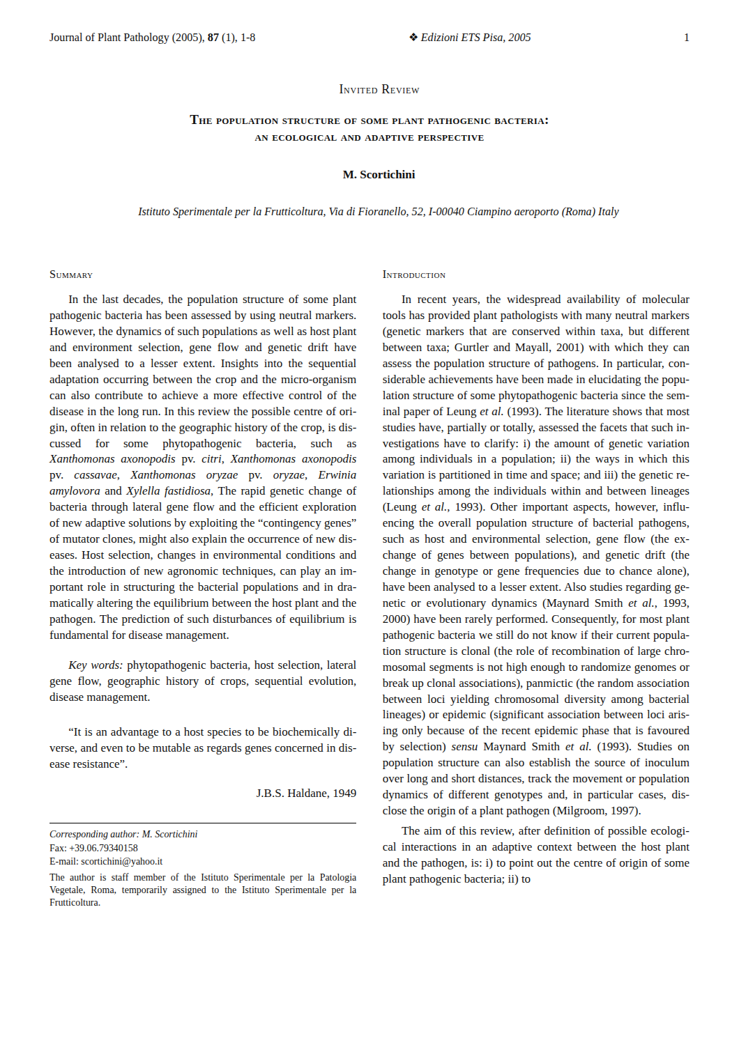Journal of Plant Pathology (2005), 87 (1), 1-8
❖Edizioni ETS Pisa, 2005
1
Invited Review
The population structure of some plant pathogenic bacteria:
an ecological and adaptive perspective
M. Scortichini
Istituto Sperimentale per la Frutticoltura, Via di Fioranello, 52, I-00040 Ciampino aeroporto (Roma) Italy
Summary
In the last decades, the population structure of some plant pathogenic bacteria has been assessed by using neutral markers. However, the dynamics of such populations as well as host plant and environment selection, gene flow and genetic drift have been analysed to a lesser extent. Insights into the sequential adaptation occurring between the crop and the micro-organism can also contribute to achieve a more effective control of the disease in the long run. In this review the possible centre of origin, often in relation to the geographic history of the crop, is discussed for some phytopathogenic bacteria, such as Xanthomonas axonopodis pv. citri, Xanthomonas axonopodis pv. cassavae, Xanthomonas oryzae pv. oryzae, Erwinia amylovora and Xylella fastidiosa, The rapid genetic change of bacteria through lateral gene flow and the efficient exploration of new adaptive solutions by exploiting the “contingency genes” of mutator clones, might also explain the occurrence of new diseases. Host selection, changes in environmental conditions and the introduction of new agronomic techniques, can play an important role in structuring the bacterial populations and in dramatically altering the equilibrium between the host plant and the pathogen. The prediction of such disturbances of equilibrium is fundamental for disease management.
Key words: phytopathogenic bacteria, host selection, lateral gene flow, geographic history of crops, sequential evolution, disease management.
“It is an advantage to a host species to be biochemically diverse, and even to be mutable as regards genes concerned in disease resistance”.
J.B.S. Haldane, 1949
Corresponding author: M. Scortichini
Fax: +39.06.79340158
E-mail: scortichini@yahoo.it
The author is staff member of the Istituto Sperimentale per la Patologia Vegetale, Roma, temporarily assigned to the Istituto Sperimentale per la Frutticoltura.
Introduction
In recent years, the widespread availability of molecular tools has provided plant pathologists with many neutral markers (genetic markers that are conserved within taxa, but different between taxa; Gurtler and Mayall, 2001) with which they can assess the population structure of pathogens. In particular, considerable achievements have been made in elucidating the population structure of some phytopathogenic bacteria since the seminal paper of Leung et al. (1993). The literature shows that most studies have, partially or totally, assessed the facets that such investigations have to clarify: i) the amount of genetic variation among individuals in a population; ii) the ways in which this variation is partitioned in time and space; and iii) the genetic relationships among the individuals within and between lineages (Leung et al., 1993). Other important aspects, however, influencing the overall population structure of bacterial pathogens, such as host and environmental selection, gene flow (the exchange of genes between populations), and genetic drift (the change in genotype or gene frequencies due to chance alone), have been analysed to a lesser extent. Also studies regarding genetic or evolutionary dynamics (Maynard Smith et al., 1993, 2000) have been rarely performed. Consequently, for most plant pathogenic bacteria we still do not know if their current population structure is clonal (the role of recombination of large chromosomal segments is not high enough to randomize genomes or break up clonal associations), panmictic (the random association between loci yielding chromosomal diversity among bacterial lineages) or epidemic (significant association between loci arising only because of the recent epidemic phase that is favoured by selection) sensu Maynard Smith et al. (1993). Studies on population structure can also establish the source of inoculum over long and short distances, track the movement or population dynamics of different genotypes and, in particular cases, disclose the origin of a plant pathogen (Milgroom, 1997).
The aim of this review, after definition of possible ecological interactions in an adaptive context between the host plant and the pathogen, is: i) to point out the centre of origin of some plant pathogenic bacteria; ii) to